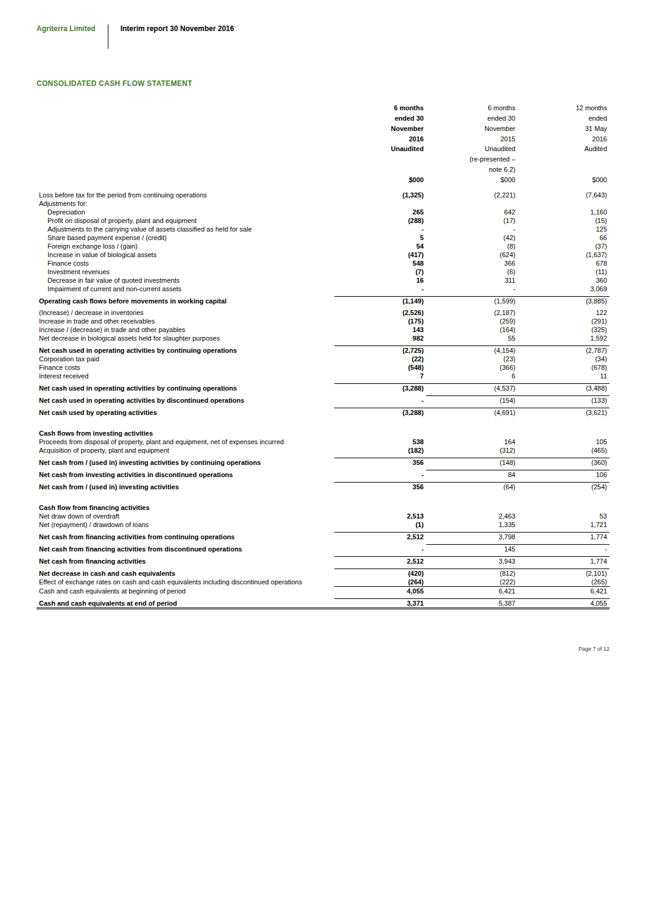Agriterra Limited
Interim report 30 November 2016
Consolidated cash flow statement
| | 6 months | 6 months | 12 months |
| --- | --- | --- | --- |
| | ended 30 | ended 30 | ended |
| | November | November | 31 May |
| | 2016 | 2015 | 2016 |
| | Unaudited | Unaudited | Audited |
| | | (re-presented – | |
| | | note 6.2) | |
| | $000 | $000 | $000 |
| Loss before tax for the period from continuing operations | (1,325) | (2,221) | (7,643) |
| Adjustments for: | | | |
| Depreciation | 265 | 642 | 1,160 |
| Profit on disposal of property, plant and equipment | (288) | (17) | (15) |
| Adjustments to the carrying value of assets classified as held for sale | - | - | 125 |
| Share based payment expense / (credit) | 5 | (42) | 66 |
| Foreign exchange loss / (gain) | 54 | (8) | (37) |
| Increase in value of biological assets | (417) | (624) | (1,637) |
| Finance costs | 548 | 366 | 678 |
| Investment revenues | (7) | (6) | (11) |
| Decrease in fair value of quoted investments | 16 | 311 | 360 |
| Impairment of current and non-current assets | - | - | 3,069 |
| Operating cash flows before movements in working capital | (1,149) | (1,599) | (3,885) |
| (Increase) / decrease in inventories | (2,526) | (2,187) | 122 |
| Increase in trade and other receivables | (175) | (259) | (291) |
| Increase / (decrease) in trade and other payables | 143 | (164) | (325) |
| Net decrease in biological assets held for slaughter purposes | 982 | 55 | 1,592 |
| Net cash used in operating activities by continuing operations | (2,725) | (4,154) | (2,787) |
| Corporation tax paid | (22) | (23) | (34) |
| Finance costs | (548) | (366) | (678) |
| Interest received | 7 | 6 | 11 |
| Net cash used in operating activities by continuing operations | (3,288) | (4,537) | (3,488) |
| Net cash used in operating activities by discontinued operations | - | (154) | (133) |
| Net cash used by operating activities | (3,288) | (4,691) | (3,621) |
| Cash flows from investing activities | | | |
| Proceeds from disposal of property, plant and equipment, net of expenses incurred | 538 | 164 | 105 |
| Acquisition of property, plant and equipment | (182) | (312) | (465) |
| Net cash from / (used in) investing activities by continuing operations | 356 | (148) | (360) |
| Net cash from investing activities in discontinued operations | - | 84 | 106 |
| Net cash from / (used in) investing activities | 356 | (64) | (254) |
| Cash flow from financing activities | | | |
| Net draw down of overdraft | 2,513 | 2,463 | 53 |
| Net (repayment) / drawdown of loans | (1) | 1,335 | 1,721 |
| Net cash from financing activities from continuing operations | 2,512 | 3,798 | 1,774 |
| Net cash from financing activities from discontinued operations | - | 145 | - |
| Net cash from financing activities | 2,512 | 3,943 | 1,774 |
| Net decrease in cash and cash equivalents | (420) | (812) | (2,101) |
| Effect of exchange rates on cash and cash equivalents including discontinued operations | (264) | (222) | (265) |
| Cash and cash equivalents at beginning of period | 4,055 | 6,421 | 6,421 |
| Cash and cash equivalents at end of period | 3,371 | 5,387 | 4,055 |
Page 7 of 12